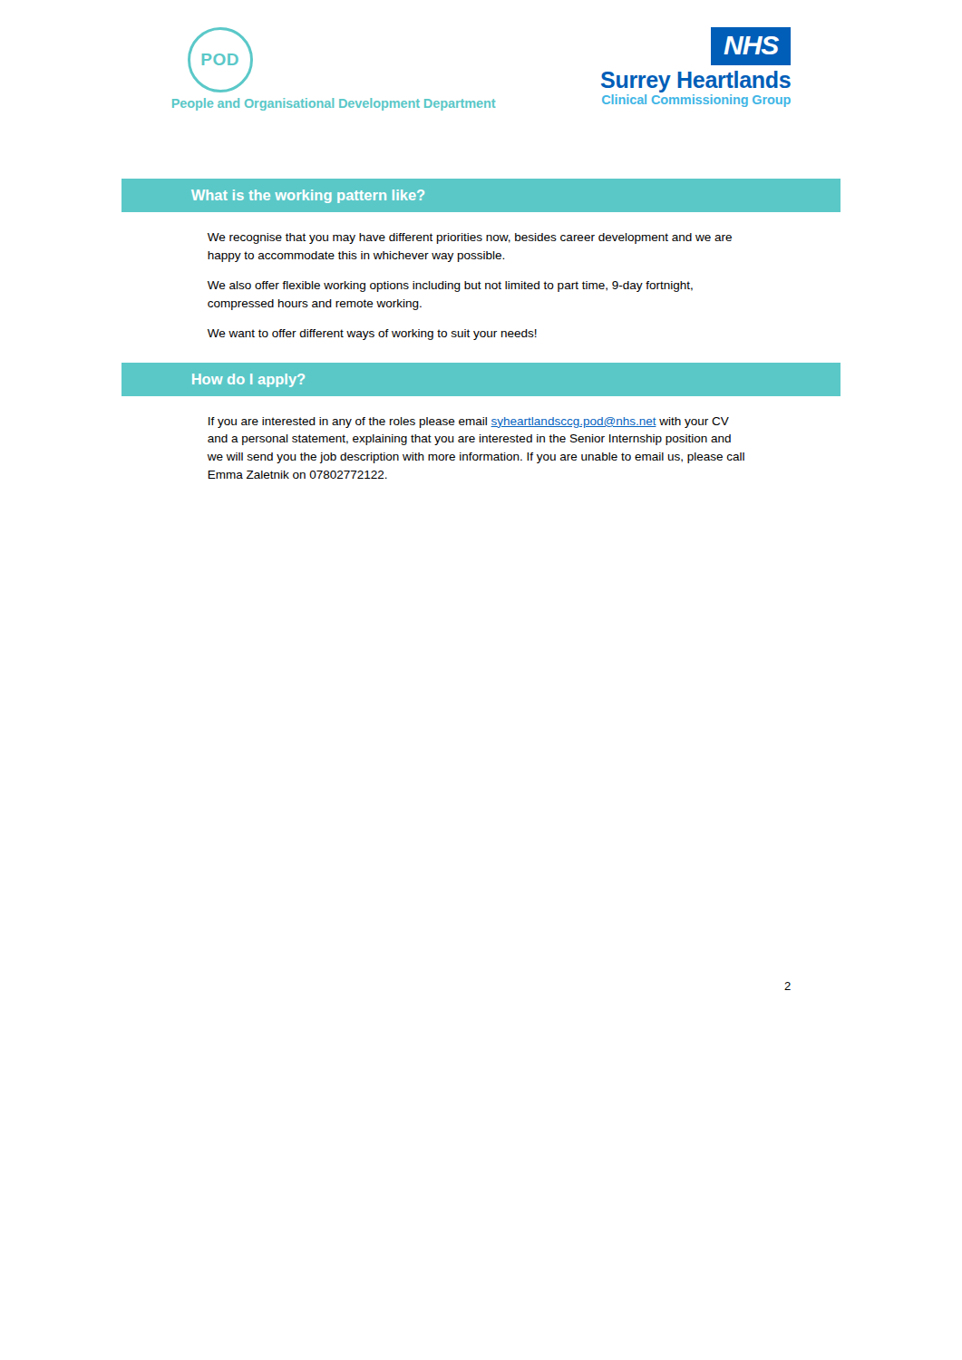POD
People and Organisational Development Department
NHS
Surrey Heartlands
Clinical Commissioning Group
What is the working pattern like?
We recognise that you may have different priorities now, besides career development and we are happy to accommodate this in whichever way possible.
We also offer flexible working options including but not limited to part time, 9-day fortnight, compressed hours and remote working.
We want to offer different ways of working to suit your needs!
How do I apply?
If you are interested in any of the roles please email syheartlandsccg.pod@nhs.net with your CV and a personal statement, explaining that you are interested in the Senior Internship position and we will send you the job description with more information. If you are unable to email us, please call Emma Zaletnik on 07802772122.
2